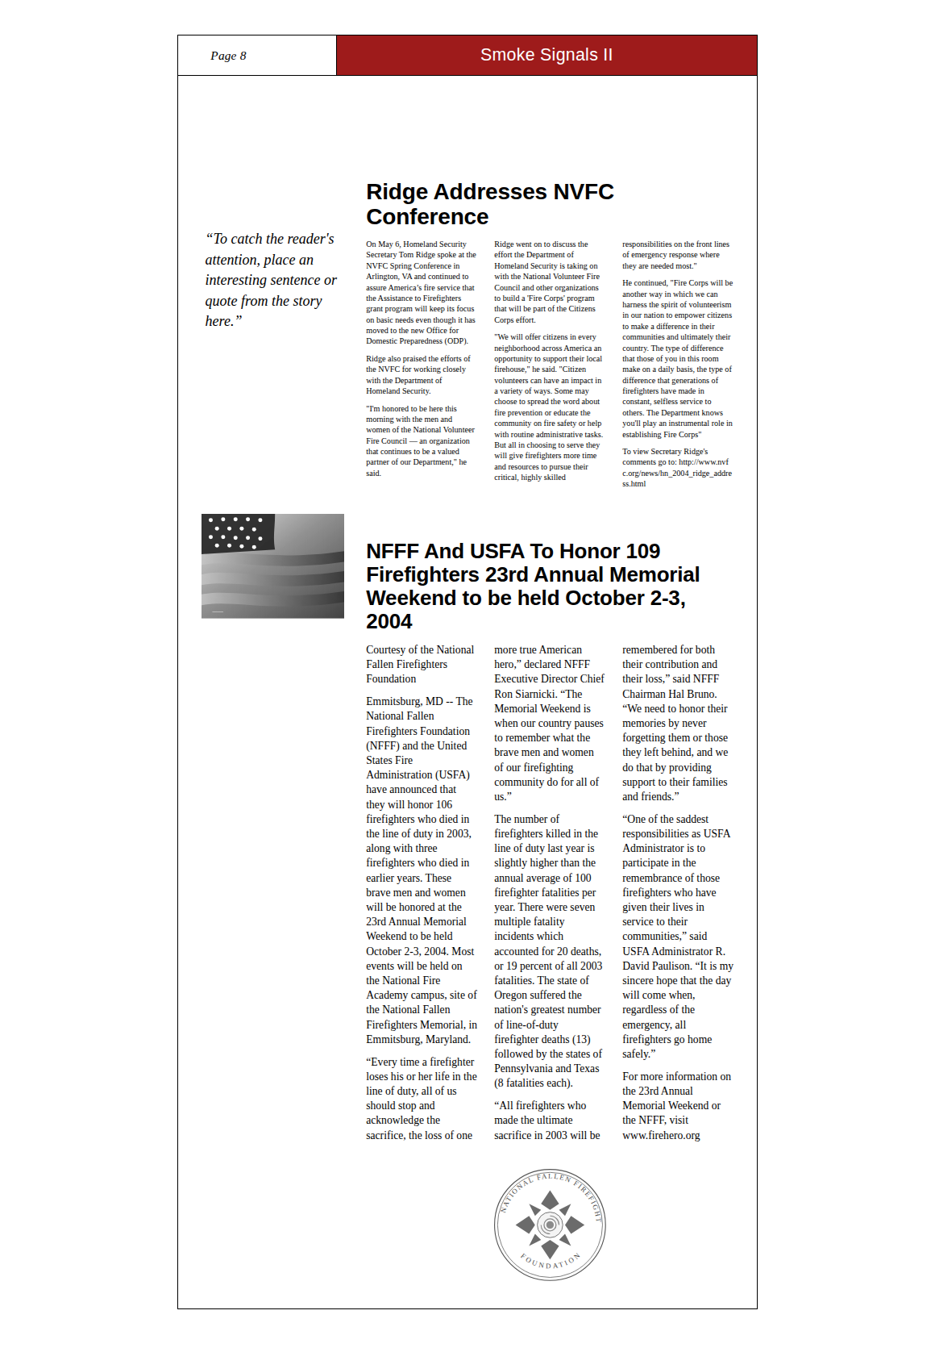Page 8
Smoke Signals II
“To catch the reader's attention, place an interesting sentence or quote from the story here.”
——
Ridge Addresses NVFC Conference
On May 6, Homeland Security Secretary Tom Ridge spoke at the NVFC Spring Conference in Arlington, VA and continued to assure America’s fire service that the Assistance to Firefighters grant program will keep its focus on basic needs even though it has moved to the new Office for Domestic Preparedness (ODP).
Ridge also praised the efforts of the NVFC for working closely with the Department of Homeland Security.
"I'm honored to be here this morning with the men and women of the National Volunteer Fire Council — an organization that continues to be a valued partner of our Department," he said.
Ridge went on to discuss the effort the Department of Homeland Security is taking on with the National Volunteer Fire Council and other organizations to build a 'Fire Corps' program that will be part of the Citizens Corps effort.
"We will offer citizens in every neighborhood across America an opportunity to support their local firehouse," he said. "Citizen volunteers can have an impact in a variety of ways. Some may choose to spread the word about fire prevention or educate the community on fire safety or help with routine administrative tasks. But all in choosing to serve they will give firefighters more time and resources to pursue their critical, highly skilled responsibilities on the front lines of emergency response where they are needed most."
He continued, "Fire Corps will be another way in which we can harness the spirit of volunteerism in our nation to empower citizens to make a difference in their communities and ultimately their country. The type of difference that those of you in this room make on a daily basis, the type of difference that generations of firefighters have made in constant, selfless service to others. The Department knows you'll play an instrumental role in establishing Fire Corps"
To view Secretary Ridge's comments go to: http://www.nvfc.org/news/hn_2004_ridge_address.html
NFFF And USFA To Honor 109 Firefighters 23rd Annual Memorial Weekend to be held October 2-3, 2004
Courtesy of the National Fallen Firefighters Foundation
Emmitsburg, MD -- The National Fallen Firefighters Foundation (NFFF) and the United States Fire Administration (USFA) have announced that they will honor 106 firefighters who died in the line of duty in 2003, along with three firefighters who died in earlier years. These brave men and women will be honored at the 23rd Annual Memorial Weekend to be held October 2-3, 2004. Most events will be held on the National Fire Academy campus, site of the National Fallen Firefighters Memorial, in Emmitsburg, Maryland.
“Every time a firefighter loses his or her life in the line of duty, all of us should stop and acknowledge the sacrifice, the loss of one more true American hero,” declared NFFF Executive Director Chief Ron Siarnicki. “The Memorial Weekend is when our country pauses to remember what the brave men and women of our firefighting community do for all of us.”
The number of firefighters killed in the line of duty last year is slightly higher than the annual average of 100 firefighter fatalities per year. There were seven multiple fatality incidents which accounted for 20 deaths, or 19 percent of all 2003 fatalities. The state of Oregon suffered the nation's greatest number of line-of-duty firefighter deaths (13) followed by the states of Pennsylvania and Texas (8 fatalities each).
“All firefighters who made the ultimate sacrifice in 2003 will be remembered for both their contribution and their loss,” said NFFF Chairman Hal Bruno. “We need to honor their memories by never forgetting them or those they left behind, and we do that by providing support to their families and friends.”
“One of the saddest responsibilities as USFA Administrator is to participate in the remembrance of those firefighters who have given their lives in service to their communities,” said USFA Administrator R. David Paulison. “It is my sincere hope that the day will come when, regardless of the emergency, all firefighters go home safely.”
For more information on the 23rd Annual Memorial Weekend or the NFFF, visit www.firehero.org
NATIONAL FALLEN FIREFIGHTERS FOUNDATION